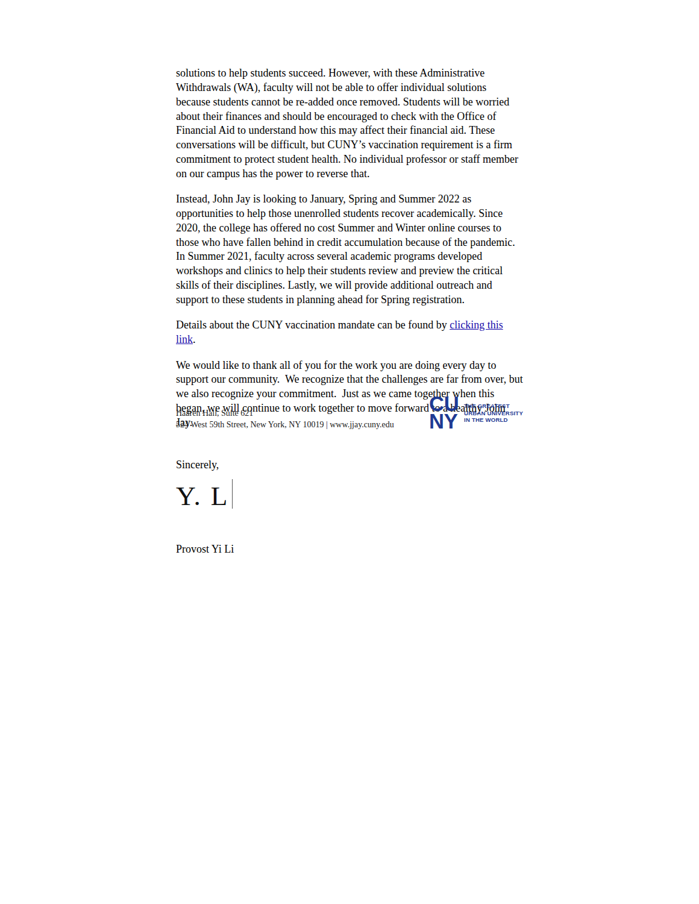solutions to help students succeed. However, with these Administrative Withdrawals (WA), faculty will not be able to offer individual solutions because students cannot be re-added once removed. Students will be worried about their finances and should be encouraged to check with the Office of Financial Aid to understand how this may affect their financial aid. These conversations will be difficult, but CUNY’s vaccination requirement is a firm commitment to protect student health. No individual professor or staff member on our campus has the power to reverse that.
Instead, John Jay is looking to January, Spring and Summer 2022 as opportunities to help those unenrolled students recover academically. Since 2020, the college has offered no cost Summer and Winter online courses to those who have fallen behind in credit accumulation because of the pandemic. In Summer 2021, faculty across several academic programs developed workshops and clinics to help their students review and preview the critical skills of their disciplines. Lastly, we will provide additional outreach and support to these students in planning ahead for Spring registration.
Details about the CUNY vaccination mandate can be found by clicking this link.
We would like to thank all of you for the work you are doing every day to support our community. We recognize that the challenges are far from over, but we also recognize your commitment. Just as we came together when this began, we will continue to work together to move forward to a healthy John Jay.
Sincerely,
Y. L
Provost Yi Li
Haaren Hall, Suite 621
524 West 59th Street, New York, NY 10019 | www.jjay.cuny.edu
CU NY
The Greatest
Urban University
in the World